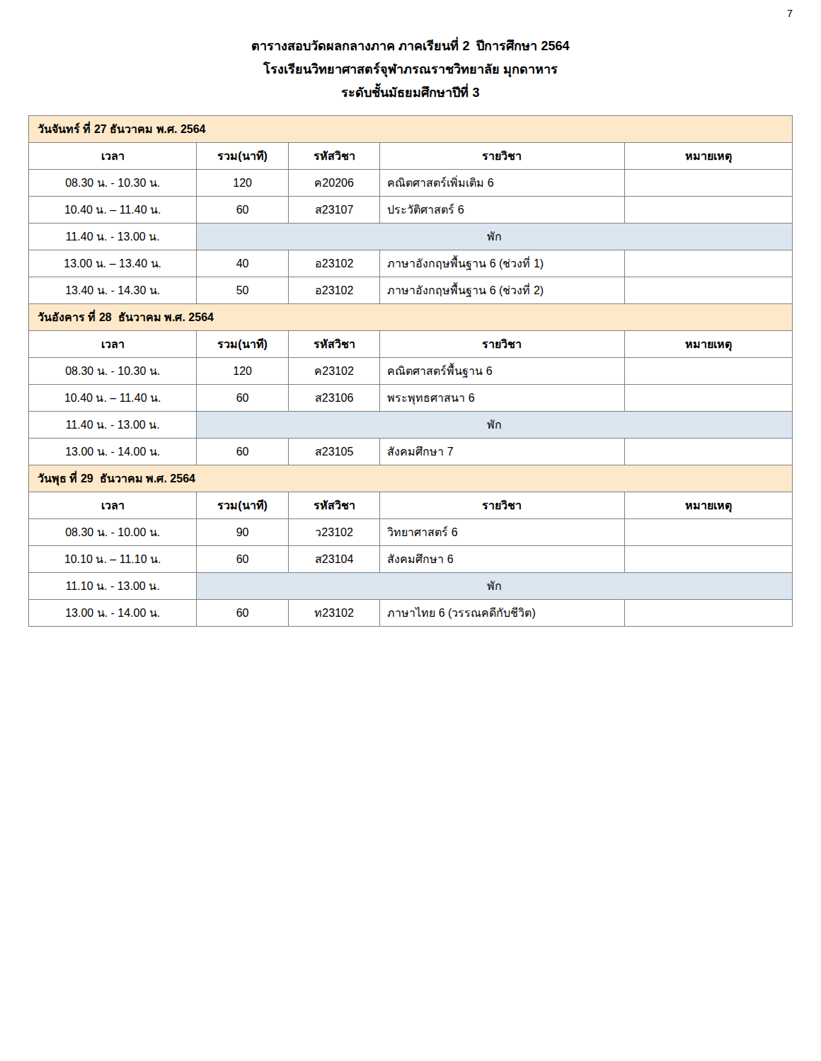7
ตารางสอบวัดผลกลางภาค ภาคเรียนที่ 2 ปีการศึกษา 2564
โรงเรียนวิทยาศาสตร์จุฬาภรณราชวิทยาลัย มุกดาหาร
ระดับชั้นมัธยมศึกษาปีที่ 3
| วันจันทร์ ที่ 27 ธันวาคม พ.ศ. 2564 |
| เวลา | รวม(นาที) | รหัสวิชา | รายวิชา | หมายเหตุ |
| 08.30 น. - 10.30 น. | 120 | ค20206 | คณิตศาสตร์เพิ่มเติม 6 | |
| 10.40 น. – 11.40 น. | 60 | ส23107 | ประวัติศาสตร์ 6 | |
| 11.40 น. - 13.00 น. | พัก |
| 13.00 น. – 13.40 น. | 40 | อ23102 | ภาษาอังกฤษพื้นฐาน 6 (ช่วงที่ 1) | |
| 13.40 น. - 14.30 น. | 50 | อ23102 | ภาษาอังกฤษพื้นฐาน 6 (ช่วงที่ 2) | |
| วันอังคาร ที่ 28 ธันวาคม พ.ศ. 2564 |
| เวลา | รวม(นาที) | รหัสวิชา | รายวิชา | หมายเหตุ |
| 08.30 น. - 10.30 น. | 120 | ค23102 | คณิตศาสตร์พื้นฐาน 6 | |
| 10.40 น. – 11.40 น. | 60 | ส23106 | พระพุทธศาสนา 6 | |
| 11.40 น. - 13.00 น. | พัก |
| 13.00 น. - 14.00 น. | 60 | ส23105 | สังคมศึกษา 7 | |
| วันพุธ ที่ 29 ธันวาคม พ.ศ. 2564 |
| เวลา | รวม(นาที) | รหัสวิชา | รายวิชา | หมายเหตุ |
| 08.30 น. - 10.00 น. | 90 | ว23102 | วิทยาศาสตร์ 6 | |
| 10.10 น. – 11.10 น. | 60 | ส23104 | สังคมศึกษา 6 | |
| 11.10 น. - 13.00 น. | พัก |
| 13.00 น. - 14.00 น. | 60 | ท23102 | ภาษาไทย 6 (วรรณคดีกับชีวิต) | |